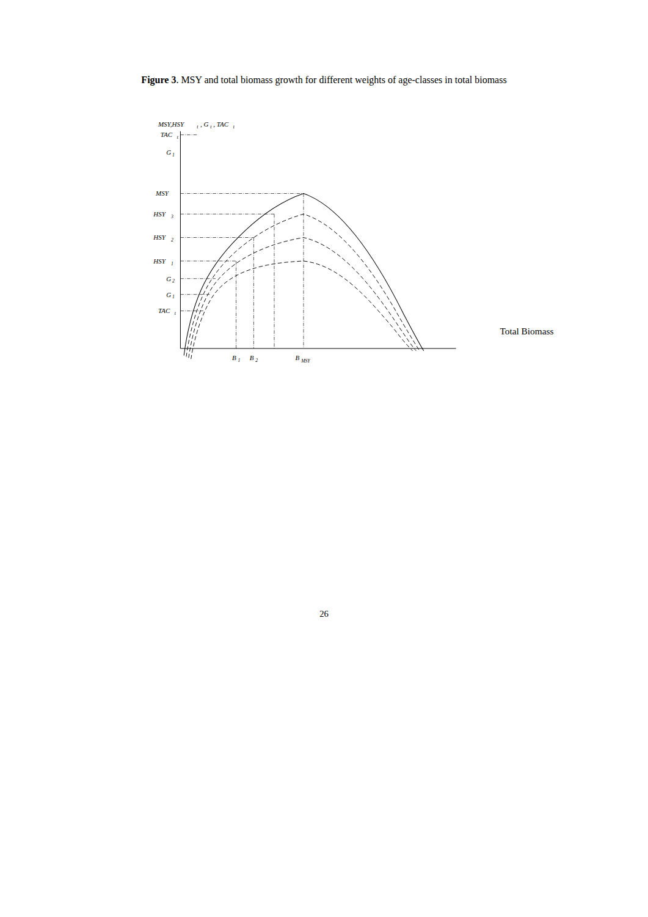Figure 3. MSY and total biomass growth for different weights of age-classes in total biomass
MSY,HSY t , G t , TAC t TAC t G 1 MSY HSY 3 HSY 2 HSY 1 G 2 G 1 TAC t B 1 B 2 B MSY
Total Biomass
26